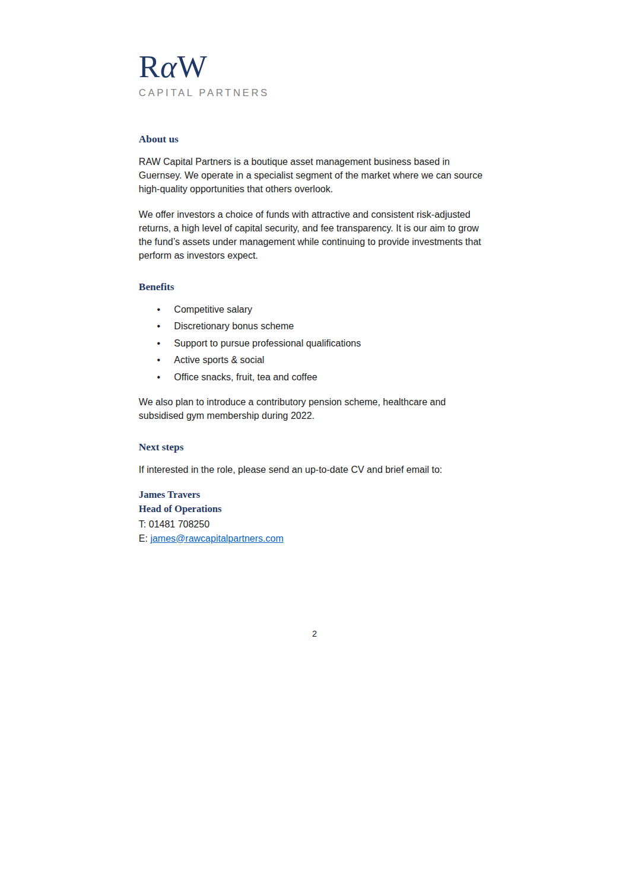Rα W
Capital Partners
About us
RAW Capital Partners is a boutique asset management business based in Guernsey. We operate in a specialist segment of the market where we can source high-quality opportunities that others overlook.
We offer investors a choice of funds with attractive and consistent risk-adjusted returns, a high level of capital security, and fee transparency. It is our aim to grow the fund’s assets under management while continuing to provide investments that perform as investors expect.
Benefits
Competitive salary
Discretionary bonus scheme
Support to pursue professional qualifications
Active sports & social
Office snacks, fruit, tea and coffee
We also plan to introduce a contributory pension scheme, healthcare and subsidised gym membership during 2022.
Next steps
If interested in the role, please send an up-to-date CV and brief email to:
James Travers
Head of Operations
T: 01481 708250
E: james@rawcapitalpartners.com
2